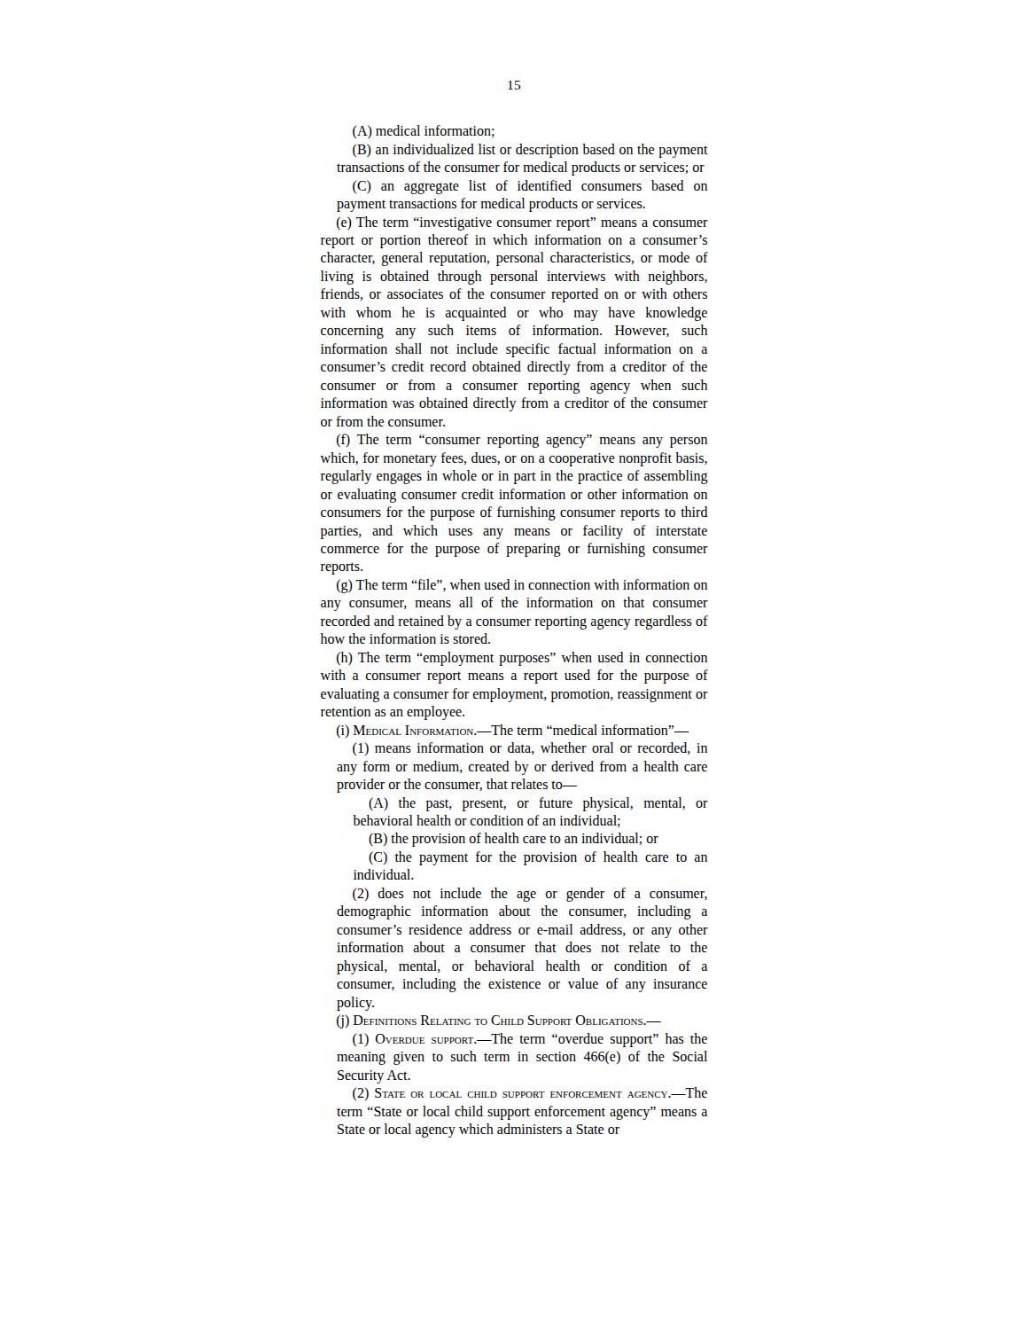15
(A) medical information;
(B) an individualized list or description based on the payment transactions of the consumer for medical products or services; or
(C) an aggregate list of identified consumers based on payment transactions for medical products or services.
(e) The term “investigative consumer report” means a consumer report or portion thereof in which information on a consumer’s character, general reputation, personal characteristics, or mode of living is obtained through personal interviews with neighbors, friends, or associates of the consumer reported on or with others with whom he is acquainted or who may have knowledge concerning any such items of information. However, such information shall not include specific factual information on a consumer’s credit record obtained directly from a creditor of the consumer or from a consumer reporting agency when such information was obtained directly from a creditor of the consumer or from the consumer.
(f) The term “consumer reporting agency” means any person which, for monetary fees, dues, or on a cooperative nonprofit basis, regularly engages in whole or in part in the practice of assembling or evaluating consumer credit information or other information on consumers for the purpose of furnishing consumer reports to third parties, and which uses any means or facility of interstate commerce for the purpose of preparing or furnishing consumer reports.
(g) The term “file”, when used in connection with information on any consumer, means all of the information on that consumer recorded and retained by a consumer reporting agency regardless of how the information is stored.
(h) The term “employment purposes” when used in connection with a consumer report means a report used for the purpose of evaluating a consumer for employment, promotion, reassignment or retention as an employee.
(i) Medical Information.—The term “medical information”—
(1) means information or data, whether oral or recorded, in any form or medium, created by or derived from a health care provider or the consumer, that relates to—
(A) the past, present, or future physical, mental, or behavioral health or condition of an individual;
(B) the provision of health care to an individual; or
(C) the payment for the provision of health care to an individual.
(2) does not include the age or gender of a consumer, demographic information about the consumer, including a consumer’s residence address or e-mail address, or any other information about a consumer that does not relate to the physical, mental, or behavioral health or condition of a consumer, including the existence or value of any insurance policy.
(j) Definitions Relating to Child Support Obligations.—
(1) Overdue support.—The term “overdue support” has the meaning given to such term in section 466(e) of the Social Security Act.
(2) State or local child support enforcement agency.—The term “State or local child support enforcement agency” means a State or local agency which administers a State or